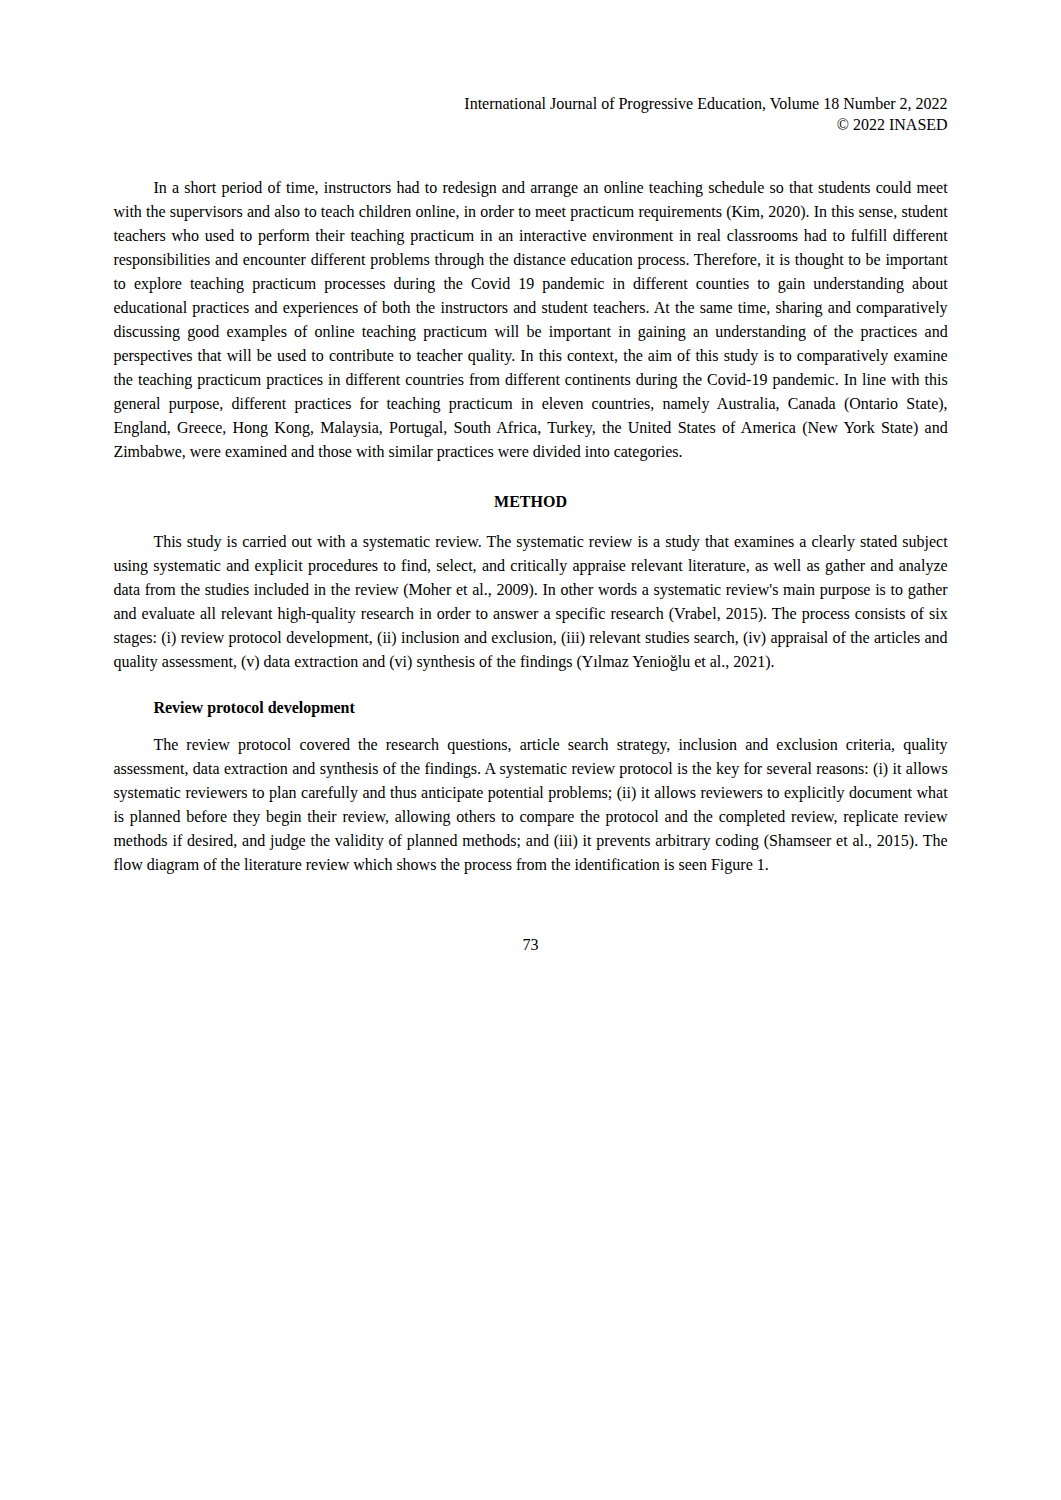International Journal of Progressive Education, Volume 18 Number 2, 2022
© 2022 INASED
In a short period of time, instructors had to redesign and arrange an online teaching schedule so that students could meet with the supervisors and also to teach children online, in order to meet practicum requirements (Kim, 2020). In this sense, student teachers who used to perform their teaching practicum in an interactive environment in real classrooms had to fulfill different responsibilities and encounter different problems through the distance education process. Therefore, it is thought to be important to explore teaching practicum processes during the Covid 19 pandemic in different counties to gain understanding about educational practices and experiences of both the instructors and student teachers. At the same time, sharing and comparatively discussing good examples of online teaching practicum will be important in gaining an understanding of the practices and perspectives that will be used to contribute to teacher quality. In this context, the aim of this study is to comparatively examine the teaching practicum practices in different countries from different continents during the Covid-19 pandemic. In line with this general purpose, different practices for teaching practicum in eleven countries, namely Australia, Canada (Ontario State), England, Greece, Hong Kong, Malaysia, Portugal, South Africa, Turkey, the United States of America (New York State) and Zimbabwe, were examined and those with similar practices were divided into categories.
Method
This study is carried out with a systematic review. The systematic review is a study that examines a clearly stated subject using systematic and explicit procedures to find, select, and critically appraise relevant literature, as well as gather and analyze data from the studies included in the review (Moher et al., 2009). In other words a systematic review's main purpose is to gather and evaluate all relevant high-quality research in order to answer a specific research (Vrabel, 2015). The process consists of six stages: (i) review protocol development, (ii) inclusion and exclusion, (iii) relevant studies search, (iv) appraisal of the articles and quality assessment, (v) data extraction and (vi) synthesis of the findings (Yılmaz Yenioğlu et al., 2021).
Review protocol development
The review protocol covered the research questions, article search strategy, inclusion and exclusion criteria, quality assessment, data extraction and synthesis of the findings. A systematic review protocol is the key for several reasons: (i) it allows systematic reviewers to plan carefully and thus anticipate potential problems; (ii) it allows reviewers to explicitly document what is planned before they begin their review, allowing others to compare the protocol and the completed review, replicate review methods if desired, and judge the validity of planned methods; and (iii) it prevents arbitrary coding (Shamseer et al., 2015). The flow diagram of the literature review which shows the process from the identification is seen Figure 1.
73